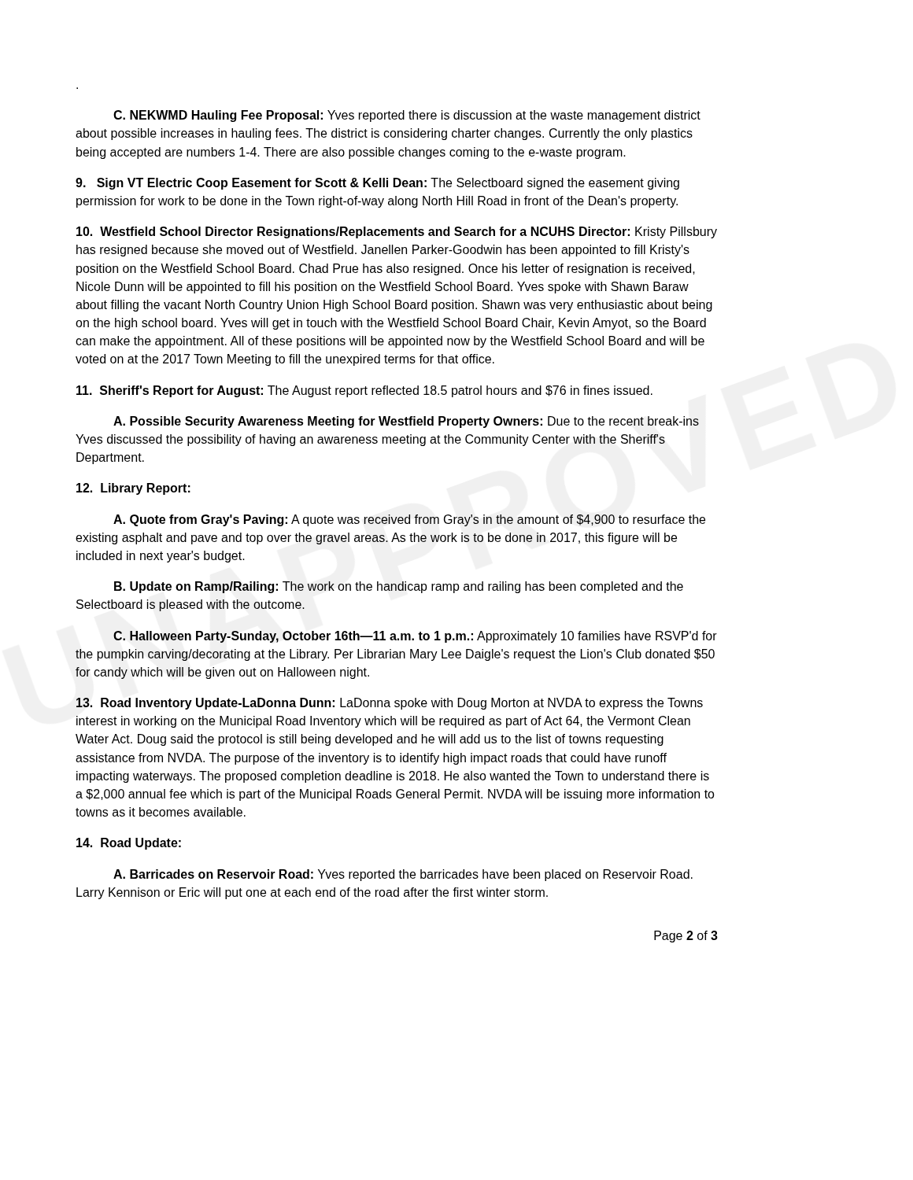UNAPPROVED
.
C. NEKWMD Hauling Fee Proposal: Yves reported there is discussion at the waste management district about possible increases in hauling fees. The district is considering charter changes. Currently the only plastics being accepted are numbers 1-4. There are also possible changes coming to the e-waste program.
9. Sign VT Electric Coop Easement for Scott & Kelli Dean: The Selectboard signed the easement giving permission for work to be done in the Town right-of-way along North Hill Road in front of the Dean's property.
10. Westfield School Director Resignations/Replacements and Search for a NCUHS Director: Kristy Pillsbury has resigned because she moved out of Westfield. Janellen Parker-Goodwin has been appointed to fill Kristy's position on the Westfield School Board. Chad Prue has also resigned. Once his letter of resignation is received, Nicole Dunn will be appointed to fill his position on the Westfield School Board. Yves spoke with Shawn Baraw about filling the vacant North Country Union High School Board position. Shawn was very enthusiastic about being on the high school board. Yves will get in touch with the Westfield School Board Chair, Kevin Amyot, so the Board can make the appointment. All of these positions will be appointed now by the Westfield School Board and will be voted on at the 2017 Town Meeting to fill the unexpired terms for that office.
11. Sheriff's Report for August: The August report reflected 18.5 patrol hours and $76 in fines issued.
A. Possible Security Awareness Meeting for Westfield Property Owners: Due to the recent break-ins Yves discussed the possibility of having an awareness meeting at the Community Center with the Sheriff's Department.
12. Library Report:
A. Quote from Gray's Paving: A quote was received from Gray's in the amount of $4,900 to resurface the existing asphalt and pave and top over the gravel areas. As the work is to be done in 2017, this figure will be included in next year's budget.
B. Update on Ramp/Railing: The work on the handicap ramp and railing has been completed and the Selectboard is pleased with the outcome.
C. Halloween Party-Sunday, October 16th—11 a.m. to 1 p.m.: Approximately 10 families have RSVP'd for the pumpkin carving/decorating at the Library. Per Librarian Mary Lee Daigle's request the Lion's Club donated $50 for candy which will be given out on Halloween night.
13. Road Inventory Update-LaDonna Dunn: LaDonna spoke with Doug Morton at NVDA to express the Towns interest in working on the Municipal Road Inventory which will be required as part of Act 64, the Vermont Clean Water Act. Doug said the protocol is still being developed and he will add us to the list of towns requesting assistance from NVDA. The purpose of the inventory is to identify high impact roads that could have runoff impacting waterways. The proposed completion deadline is 2018. He also wanted the Town to understand there is a $2,000 annual fee which is part of the Municipal Roads General Permit. NVDA will be issuing more information to towns as it becomes available.
14. Road Update:
A. Barricades on Reservoir Road: Yves reported the barricades have been placed on Reservoir Road. Larry Kennison or Eric will put one at each end of the road after the first winter storm.
Page 2 of 3